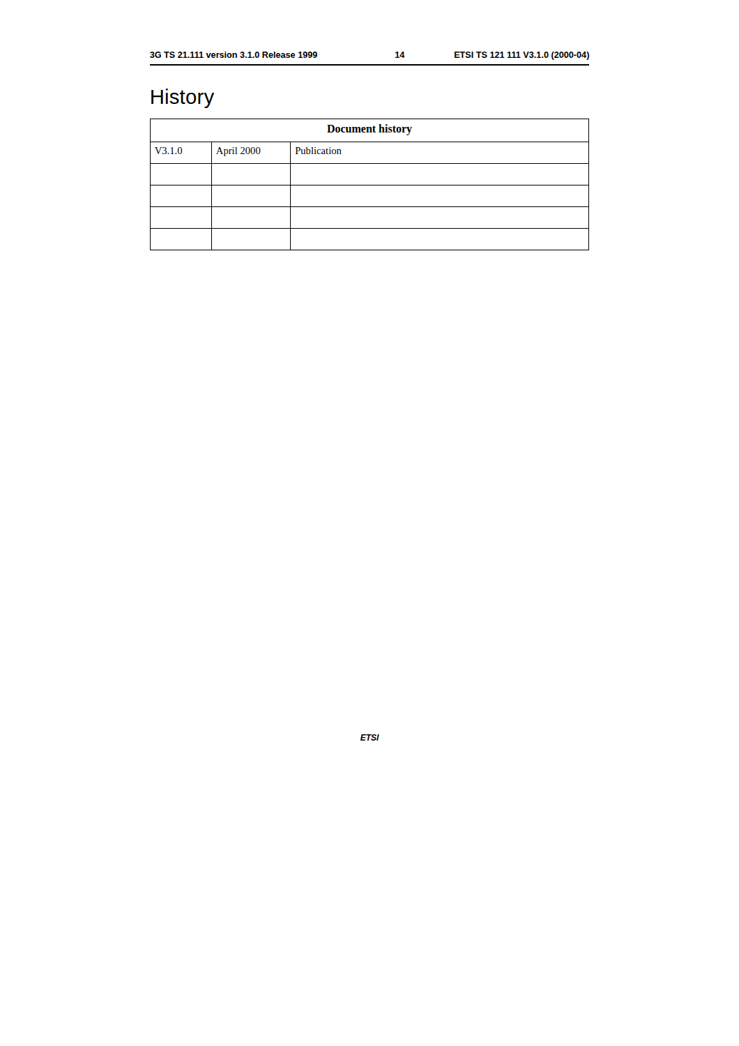3G TS 21.111 version 3.1.0 Release 1999
14
ETSI TS 121 111 V3.1.0 (2000-04)
History
| Document history |
| --- |
| V3.1.0 | April 2000 | Publication |
ETSI